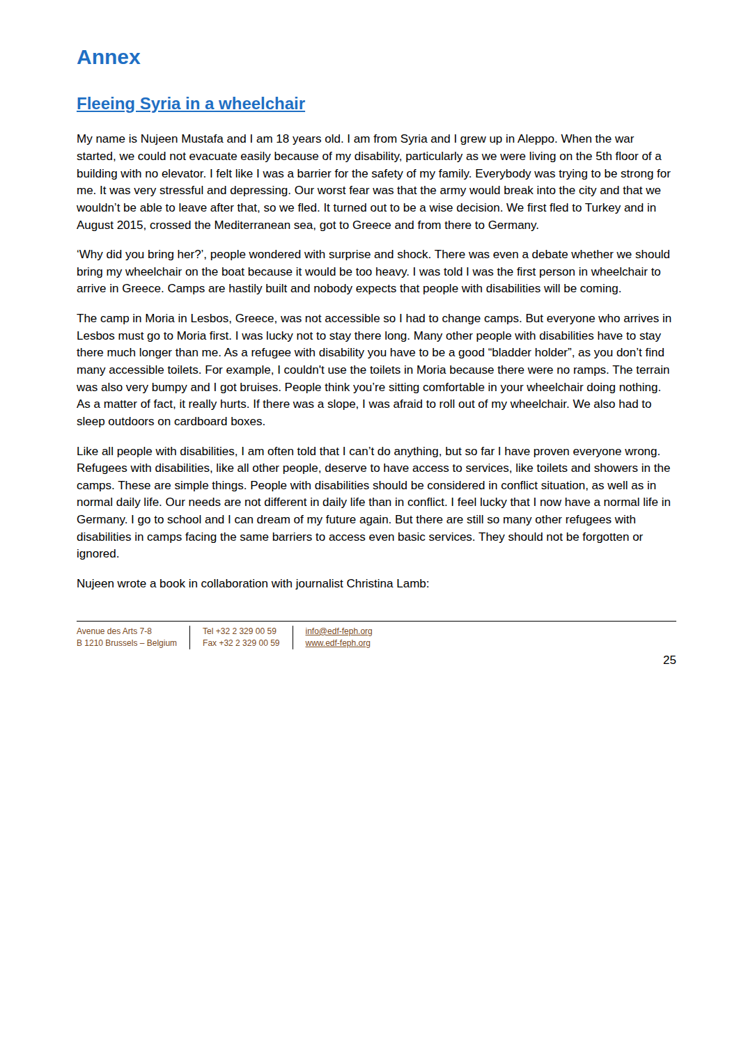Annex
Fleeing Syria in a wheelchair
My name is Nujeen Mustafa and I am 18 years old. I am from Syria and I grew up in Aleppo. When the war started, we could not evacuate easily because of my disability, particularly as we were living on the 5th floor of a building with no elevator. I felt like I was a barrier for the safety of my family. Everybody was trying to be strong for me. It was very stressful and depressing. Our worst fear was that the army would break into the city and that we wouldn’t be able to leave after that, so we fled. It turned out to be a wise decision. We first fled to Turkey and in August 2015, crossed the Mediterranean sea, got to Greece and from there to Germany.
‘Why did you bring her?’, people wondered with surprise and shock. There was even a debate whether we should bring my wheelchair on the boat because it would be too heavy. I was told I was the first person in wheelchair to arrive in Greece. Camps are hastily built and nobody expects that people with disabilities will be coming.
The camp in Moria in Lesbos, Greece, was not accessible so I had to change camps. But everyone who arrives in Lesbos must go to Moria first. I was lucky not to stay there long. Many other people with disabilities have to stay there much longer than me. As a refugee with disability you have to be a good “bladder holder”, as you don’t find many accessible toilets. For example, I couldn't use the toilets in Moria because there were no ramps. The terrain was also very bumpy and I got bruises. People think you’re sitting comfortable in your wheelchair doing nothing. As a matter of fact, it really hurts. If there was a slope, I was afraid to roll out of my wheelchair. We also had to sleep outdoors on cardboard boxes.
Like all people with disabilities, I am often told that I can’t do anything, but so far I have proven everyone wrong. Refugees with disabilities, like all other people, deserve to have access to services, like toilets and showers in the camps. These are simple things. People with disabilities should be considered in conflict situation, as well as in normal daily life. Our needs are not different in daily life than in conflict. I feel lucky that I now have a normal life in Germany. I go to school and I can dream of my future again. But there are still so many other refugees with disabilities in camps facing the same barriers to access even basic services. They should not be forgotten or ignored.
Nujeen wrote a book in collaboration with journalist Christina Lamb:
Avenue des Arts 7-8
B 1210 Brussels – Belgium
Tel +32 2 329 00 59
Fax +32 2 329 00 59
info@edf-feph.org
www.edf-feph.org
25